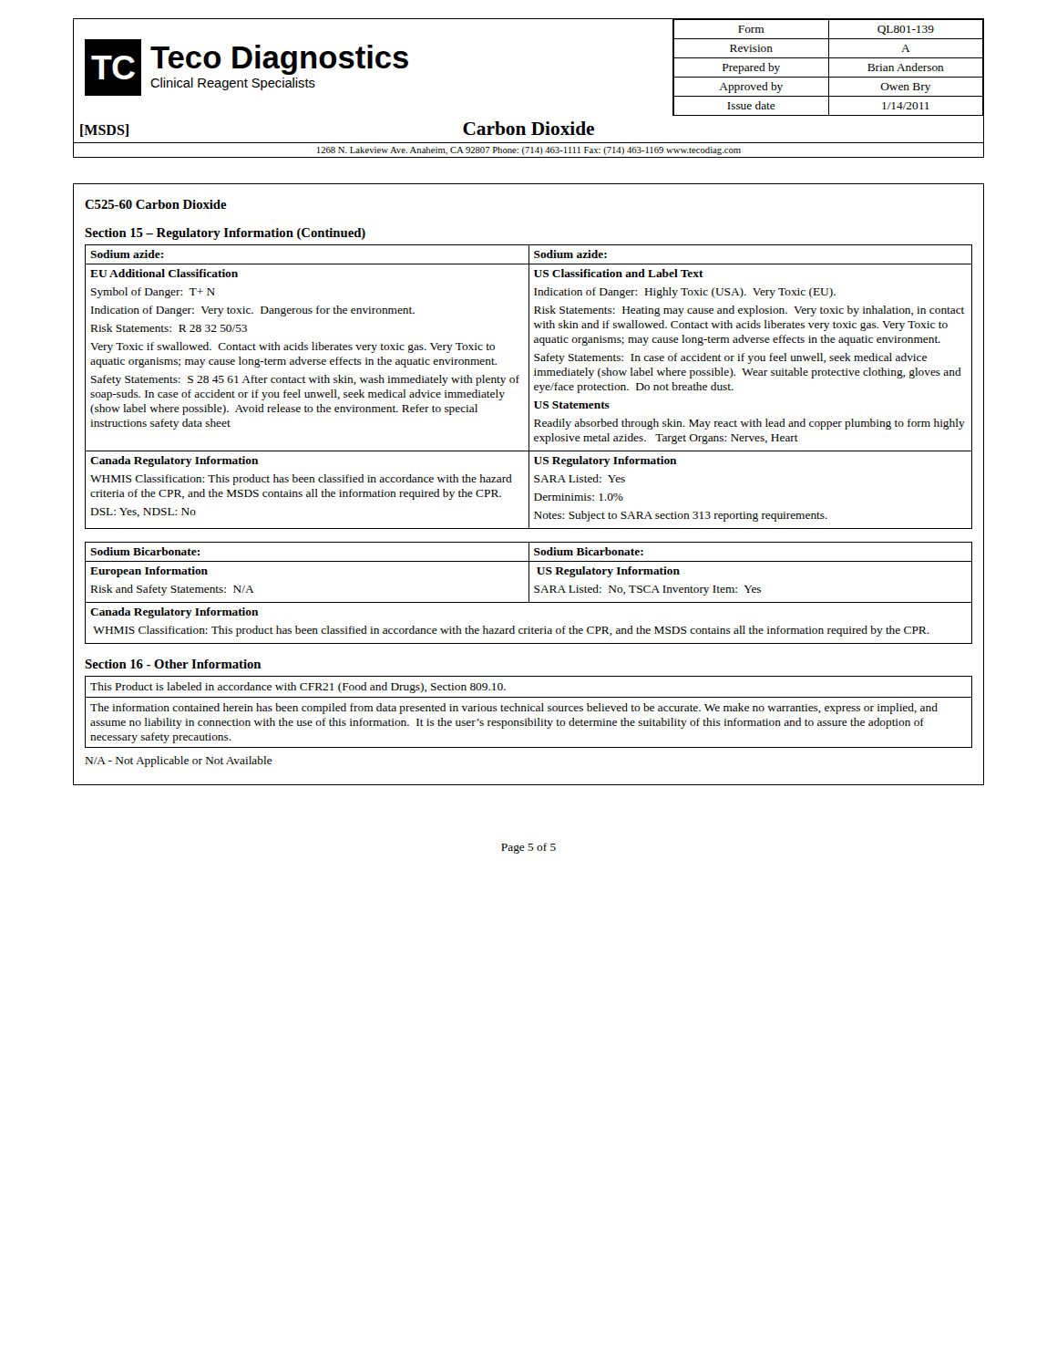TC
Teco Diagnostics
Clinical Reagent Specialists
| Form | QL801-139 |
| Revision | A |
| Prepared by | Brian Anderson |
| Approved by | Owen Bry |
| Issue date | 1/14/2011 |
[MSDS]
Carbon Dioxide
1268 N. Lakeview Ave. Anaheim, CA 92807 Phone: (714) 463-1111 Fax: (714) 463-1169 www.tecodiag.com
C525-60 Carbon Dioxide
Section 15 – Regulatory Information (Continued)
| Sodium azide: | Sodium azide: |
| --- | --- |
| EU Additional Classification Symbol of Danger: T+ N Indication of Danger: Very toxic. Dangerous for the environment. Risk Statements: R 28 32 50/53 Very Toxic if swallowed. Contact with acids liberates very toxic gas. Very Toxic to aquatic organisms; may cause long-term adverse effects in the aquatic environment. Safety Statements: S 28 45 61 After contact with skin, wash immediately with plenty of soap-suds. In case of accident or if you feel unwell, seek medical advice immediately (show label where possible). Avoid release to the environment. Refer to special instructions safety data sheet | US Classification and Label Text Indication of Danger: Highly Toxic (USA). Very Toxic (EU). Risk Statements: Heating may cause and explosion. Very toxic by inhalation, in contact with skin and if swallowed. Contact with acids liberates very toxic gas. Very Toxic to aquatic organisms; may cause long-term adverse effects in the aquatic environment. Safety Statements: In case of accident or if you feel unwell, seek medical advice immediately (show label where possible). Wear suitable protective clothing, gloves and eye/face protection. Do not breathe dust. US Statements Readily absorbed through skin. May react with lead and copper plumbing to form highly explosive metal azides. Target Organs: Nerves, Heart |
| Canada Regulatory Information WHMIS Classification: This product has been classified in accordance with the hazard criteria of the CPR, and the MSDS contains all the information required by the CPR. DSL: Yes, NDSL: No | US Regulatory Information SARA Listed: Yes Derminimis: 1.0% Notes: Subject to SARA section 313 reporting requirements. |
| Sodium Bicarbonate: | Sodium Bicarbonate: |
| --- | --- |
| European Information Risk and Safety Statements: N/A | US Regulatory Information SARA Listed: No, TSCA Inventory Item: Yes |
| Canada Regulatory Information WHMIS Classification: This product has been classified in accordance with the hazard criteria of the CPR, and the MSDS contains all the information required by the CPR. |
Section 16 - Other Information
| This Product is labeled in accordance with CFR21 (Food and Drugs), Section 809.10. |
| The information contained herein has been compiled from data presented in various technical sources believed to be accurate. We make no warranties, express or implied, and assume no liability in connection with the use of this information. It is the user’s responsibility to determine the suitability of this information and to assure the adoption of necessary safety precautions. |
N/A - Not Applicable or Not Available
Page 5 of 5